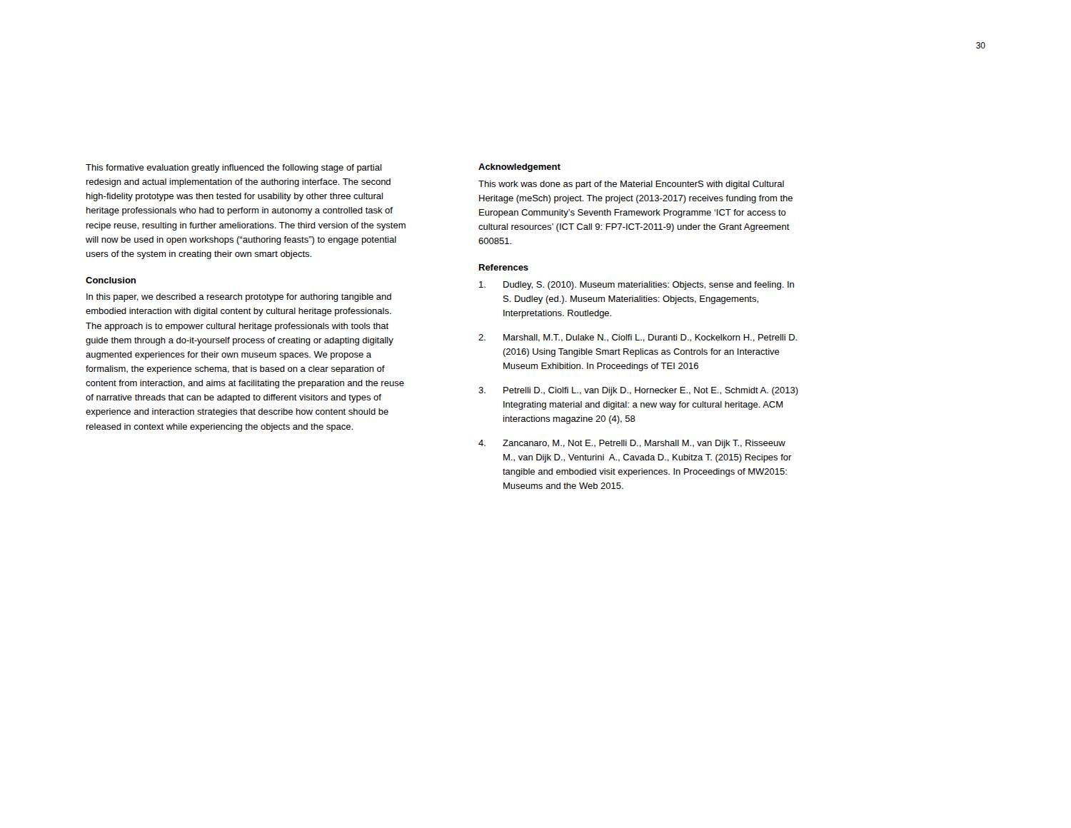30
This formative evaluation greatly influenced the following stage of partial redesign and actual implementation of the authoring interface. The second high-fidelity prototype was then tested for usability by other three cultural heritage professionals who had to perform in autonomy a controlled task of recipe reuse, resulting in further ameliorations. The third version of the system will now be used in open workshops (“authoring feasts”) to engage potential users of the system in creating their own smart objects.
Conclusion
In this paper, we described a research prototype for authoring tangible and embodied interaction with digital content by cultural heritage professionals. The approach is to empower cultural heritage professionals with tools that guide them through a do-it-yourself process of creating or adapting digitally augmented experiences for their own museum spaces. We propose a formalism, the experience schema, that is based on a clear separation of content from interaction, and aims at facilitating the preparation and the reuse of narrative threads that can be adapted to different visitors and types of experience and interaction strategies that describe how content should be released in context while experiencing the objects and the space.
Acknowledgement
This work was done as part of the Material EncounterS with digital Cultural Heritage (meSch) project. The project (2013-2017) receives funding from the European Community’s Seventh Framework Programme ‘ICT for access to cultural resources’ (ICT Call 9: FP7-ICT-2011-9) under the Grant Agreement 600851.
References
Dudley, S. (2010). Museum materialities: Objects, sense and feeling. In S. Dudley (ed.). Museum Materialities: Objects, Engagements, Interpretations. Routledge.
Marshall, M.T., Dulake N., Ciolfi L., Duranti D., Kockelkorn H., Petrelli D. (2016) Using Tangible Smart Replicas as Controls for an Interactive Museum Exhibition. In Proceedings of TEI 2016
Petrelli D., Ciolfi L., van Dijk D., Hornecker E., Not E., Schmidt A. (2013) Integrating material and digital: a new way for cultural heritage. ACM interactions magazine 20 (4), 58
Zancanaro, M., Not E., Petrelli D., Marshall M., van Dijk T., Risseeuw M., van Dijk D., Venturini A., Cavada D., Kubitza T. (2015) Recipes for tangible and embodied visit experiences. In Proceedings of MW2015: Museums and the Web 2015.